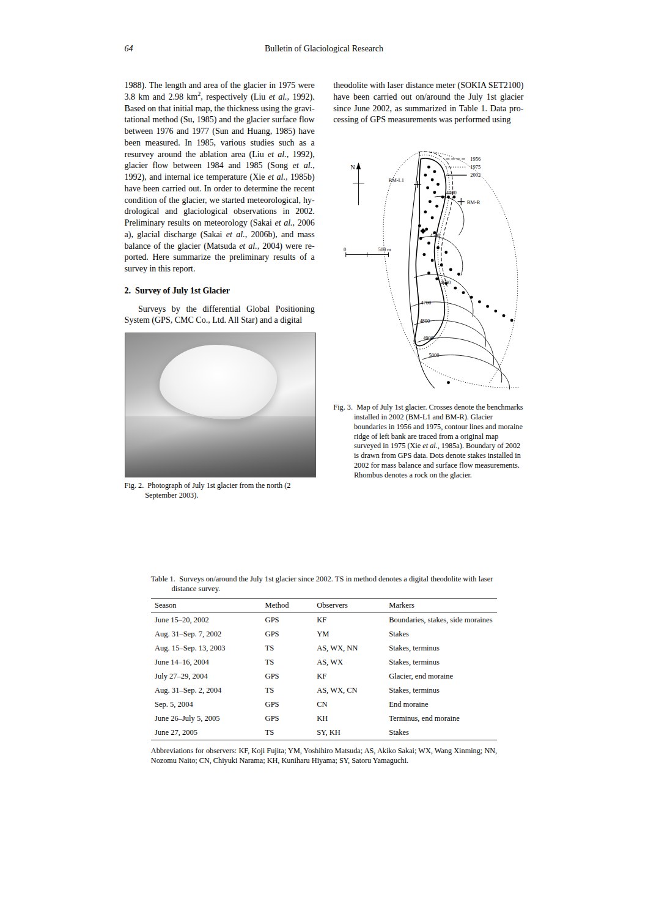64
Bulletin of Glaciological Research
1988). The length and area of the glacier in 1975 were 3.8 km and 2.98 km2, respectively (Liu et al., 1992). Based on that initial map, the thickness using the gravitational method (Su, 1985) and the glacier surface flow between 1976 and 1977 (Sun and Huang, 1985) have been measured. In 1985, various studies such as a resurvey around the ablation area (Liu et al., 1992), glacier flow between 1984 and 1985 (Song et al., 1992), and internal ice temperature (Xie et al., 1985b) have been carried out. In order to determine the recent condition of the glacier, we started meteorological, hydrological and glaciological observations in 2002. Preliminary results on meteorology (Sakai et al., 2006 a), glacial discharge (Sakai et al., 2006b), and mass balance of the glacier (Matsuda et al., 2004) were reported. Here summarize the preliminary results of a survey in this report.
2. Survey of July 1st Glacier
Surveys by the differential Global Positioning System (GPS, CMC Co., Ltd. All Star) and a digital
Fig. 2. Photograph of July 1st glacier from the north (2 September 2003).
theodolite with laser distance meter (SOKIA SET2100) have been carried out on/around the July 1st glacier since June 2002, as summarized in Table 1. Data processing of GPS measurements was performed using
1956 1975 2002 N 0 500 m 4400 4500 4600 4700 4800 4900 5000 BM-L1 BM-R
Fig. 3. Map of July 1st glacier. Crosses denote the benchmarks installed in 2002 (BM-L1 and BM-R). Glacier boundaries in 1956 and 1975, contour lines and moraine ridge of left bank are traced from a original map surveyed in 1975 (Xie et al., 1985a). Boundary of 2002 is drawn from GPS data. Dots denote stakes installed in 2002 for mass balance and surface flow measurements. Rhombus denotes a rock on the glacier.
Table 1. Surveys on/around the July 1st glacier since 2002. TS in method denotes a digital theodolite with laser distance survey.
| Season | Method | Observers | Markers |
| --- | --- | --- | --- |
| June 15–20, 2002 | GPS | KF | Boundaries, stakes, side moraines |
| Aug. 31–Sep. 7, 2002 | GPS | YM | Stakes |
| Aug. 15–Sep. 13, 2003 | TS | AS, WX, NN | Stakes, terminus |
| June 14–16, 2004 | TS | AS, WX | Stakes, terminus |
| July 27–29, 2004 | GPS | KF | Glacier, end moraine |
| Aug. 31–Sep. 2, 2004 | TS | AS, WX, CN | Stakes, terminus |
| Sep. 5, 2004 | GPS | CN | End moraine |
| June 26–July 5, 2005 | GPS | KH | Terminus, end moraine |
| June 27, 2005 | TS | SY, KH | Stakes |
Abbreviations for observers: KF, Koji Fujita; YM, Yoshihiro Matsuda; AS, Akiko Sakai; WX, Wang Xinming; NN, Nozomu Naito; CN, Chiyuki Narama; KH, Kuniharu Hiyama; SY, Satoru Yamaguchi.